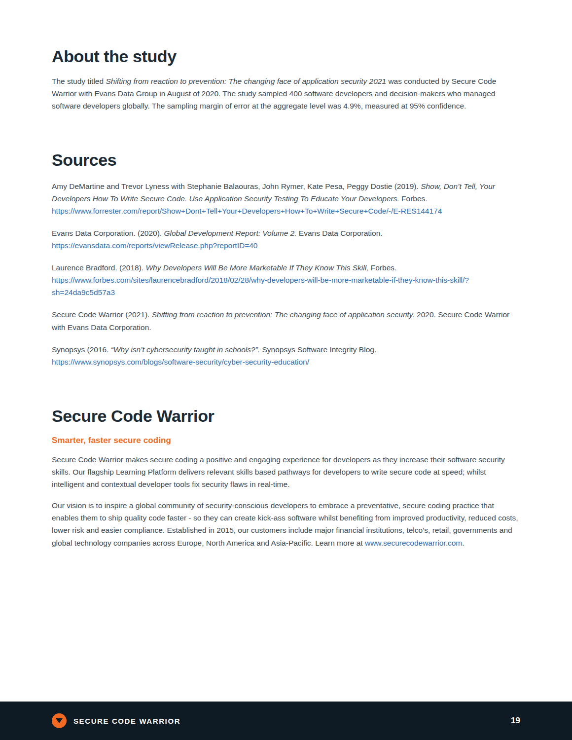About the study
The study titled Shifting from reaction to prevention: The changing face of application security 2021 was conducted by Secure Code Warrior with Evans Data Group in August of 2020. The study sampled 400 software developers and decision-makers who managed software developers globally. The sampling margin of error at the aggregate level was 4.9%, measured at 95% confidence.
Sources
Amy DeMartine and Trevor Lyness with Stephanie Balaouras, John Rymer, Kate Pesa, Peggy Dostie (2019). Show, Don’t Tell, Your Developers How To Write Secure Code. Use Application Security Testing To Educate Your Developers. Forbes.
https://www.forrester.com/report/Show+Dont+Tell+Your+Developers+How+To+Write+Secure+Code/-/E-RES144174
Evans Data Corporation. (2020). Global Development Report: Volume 2. Evans Data Corporation.
https://evansdata.com/reports/viewRelease.php?reportID=40
Laurence Bradford. (2018). Why Developers Will Be More Marketable If They Know This Skill, Forbes.
https://www.forbes.com/sites/laurencebradford/2018/02/28/why-developers-will-be-more-marketable-if-they-know-this-skill/?sh=24da9c5d57a3
Secure Code Warrior (2021). Shifting from reaction to prevention: The changing face of application security. 2020. Secure Code Warrior with Evans Data Corporation.
Synopsys (2016. “Why isn’t cybersecurity taught in schools?”. Synopsys Software Integrity Blog.
https://www.synopsys.com/blogs/software-security/cyber-security-education/
Secure Code Warrior
Smarter, faster secure coding
Secure Code Warrior makes secure coding a positive and engaging experience for developers as they increase their software security skills. Our flagship Learning Platform delivers relevant skills based pathways for developers to write secure code at speed; whilst intelligent and contextual developer tools fix security flaws in real-time.
Our vision is to inspire a global community of security-conscious developers to embrace a preventative, secure coding practice that enables them to ship quality code faster - so they can create kick-ass software whilst benefiting from improved productivity, reduced costs, lower risk and easier compliance. Established in 2015, our customers include major financial institutions, telco’s, retail, governments and global technology companies across Europe, North America and Asia-Pacific. Learn more at www.securecodewarrior.com.
SECURE CODE WARRIOR
19